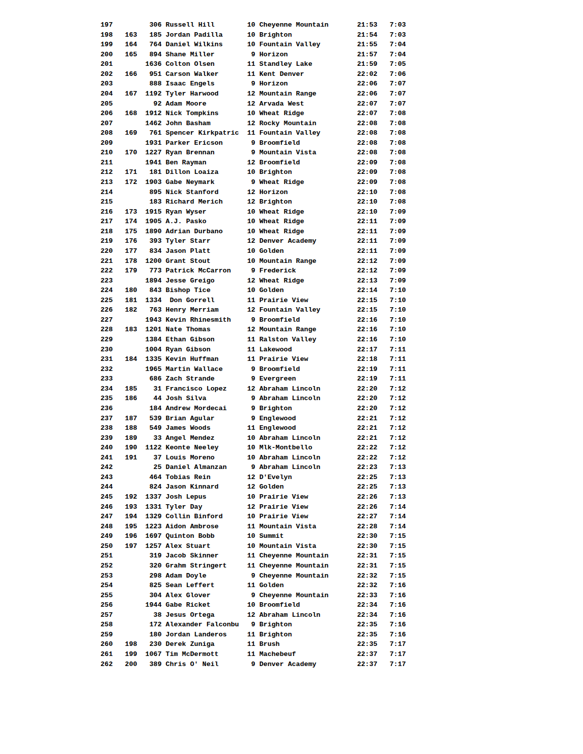197         306 Russell Hill        10 Cheyenne Mountain       21:53   7:03
198   163   185 Jordan Padilla      10 Brighton                21:54   7:03
199   164   764 Daniel Wilkins      10 Fountain Valley         21:55   7:04
200   165   894 Shane Miller         9 Horizon                 21:57   7:04
201        1636 Colton Olsen        11 Standley Lake           21:59   7:05
202   166   951 Carson Walker       11 Kent Denver             22:02   7:06
203         888 Isaac Engels         9 Horizon                 22:06   7:07
204   167  1192 Tyler Harwood       12 Mountain Range          22:06   7:07
205          92 Adam Moore          12 Arvada West             22:07   7:07
206   168  1912 Nick Tompkins       10 Wheat Ridge             22:07   7:08
207        1462 John Basham         12 Rocky Mountain          22:08   7:08
208   169   761 Spencer Kirkpatric  11 Fountain Valley         22:08   7:08
209        1931 Parker Ericson       9 Broomfield              22:08   7:08
210   170  1227 Ryan Brennan         9 Mountain Vista          22:08   7:08
211        1941 Ben Rayman          12 Broomfield              22:09   7:08
212   171   181 Dillon Loaiza       10 Brighton                22:09   7:08
213   172  1903 Gabe Neymark         9 Wheat Ridge             22:09   7:08
214         895 Nick Stanford       12 Horizon                 22:10   7:08
215         183 Richard Merich      12 Brighton                22:10   7:08
216   173  1915 Ryan Wyser          10 Wheat Ridge             22:10   7:09
217   174  1905 A.J. Pasko          10 Wheat Ridge             22:11   7:09
218   175  1890 Adrian Durbano      10 Wheat Ridge             22:11   7:09
219   176   393 Tyler Starr         12 Denver Academy          22:11   7:09
220   177   834 Jason Platt         10 Golden                  22:11   7:09
221   178  1200 Grant Stout         10 Mountain Range          22:12   7:09
222   179   773 Patrick McCarron     9 Frederick               22:12   7:09
223        1894 Jesse Greigo        12 Wheat Ridge             22:13   7:09
224   180   843 Bishop Tice         10 Golden                  22:14   7:10
225   181  1334  Don Gorrell        11 Prairie View            22:15   7:10
226   182   763 Henry Merriam       12 Fountain Valley         22:15   7:10
227        1943 Kevin Rhinesmith     9 Broomfield              22:16   7:10
228   183  1201 Nate Thomas         12 Mountain Range          22:16   7:10
229        1384 Ethan Gibson        11 Ralston Valley          22:16   7:10
230        1004 Ryan Gibson         11 Lakewood                22:17   7:11
231   184  1335 Kevin Huffman       11 Prairie View            22:18   7:11
232        1965 Martin Wallace       9 Broomfield              22:19   7:11
233         686 Zach Strande         9 Evergreen               22:19   7:11
234   185    31 Francisco Lopez     12 Abraham Lincoln         22:20   7:12
235   186    44 Josh Silva           9 Abraham Lincoln         22:20   7:12
236         184 Andrew Mordecai      9 Brighton                22:20   7:12
237   187   539 Brian Agular         9 Englewood               22:21   7:12
238   188   549 James Woods         11 Englewood               22:21   7:12
239   189    33 Angel Mendez        10 Abraham Lincoln         22:21   7:12
240   190  1122 Keonte Neeley       10 Mlk-Montbello           22:22   7:12
241   191    37 Louis Moreno        10 Abraham Lincoln         22:22   7:12
242          25 Daniel Almanzan      9 Abraham Lincoln         22:23   7:13
243         464 Tobias Rein         12 D'Evelyn                22:25   7:13
244         824 Jason Kinnard       12 Golden                  22:25   7:13
245   192  1337 Josh Lepus          10 Prairie View            22:26   7:13
246   193  1331 Tyler Day           12 Prairie View            22:26   7:14
247   194  1329 Collin Binford      10 Prairie View            22:27   7:14
248   195  1223 Aidon Ambrose       11 Mountain Vista          22:28   7:14
249   196  1697 Quinton Bobb        10 Summit                  22:30   7:15
250   197  1257 Alex Stuart         10 Mountain Vista          22:30   7:15
251         319 Jacob Skinner       11 Cheyenne Mountain       22:31   7:15
252         320 Grahm Stringert     11 Cheyenne Mountain       22:31   7:15
253         298 Adam Doyle           9 Cheyenne Mountain       22:32   7:15
254         825 Sean Leffert        11 Golden                  22:32   7:16
255         304 Alex Glover          9 Cheyenne Mountain       22:33   7:16
256        1944 Gabe Ricket         10 Broomfield              22:34   7:16
257          38 Jesus Ortega        12 Abraham Lincoln         22:34   7:16
258         172 Alexander Falconbu   9 Brighton                22:35   7:16
259         180 Jordan Landeros     11 Brighton                22:35   7:16
260   198   230 Derek Zuniga        11 Brush                   22:35   7:17
261   199  1067 Tim McDermott       11 Machebeuf               22:37   7:17
262   200   389 Chris O' Neil        9 Denver Academy          22:37   7:17